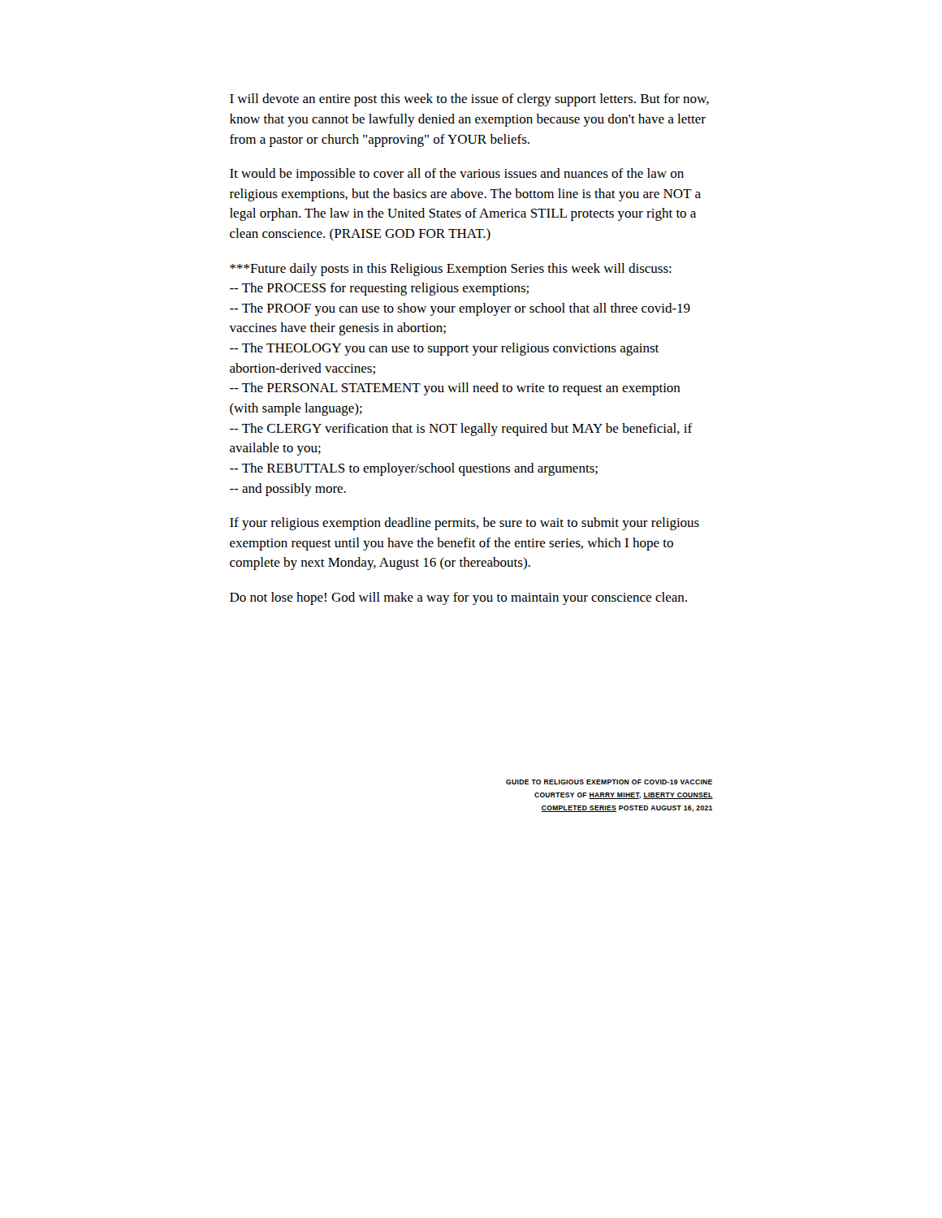I will devote an entire post this week to the issue of clergy support letters. But for now, know that you cannot be lawfully denied an exemption because you don't have a letter from a pastor or church "approving" of YOUR beliefs.
It would be impossible to cover all of the various issues and nuances of the law on religious exemptions, but the basics are above. The bottom line is that you are NOT a legal orphan. The law in the United States of America STILL protects your right to a clean conscience. (PRAISE GOD FOR THAT.)
***Future daily posts in this Religious Exemption Series this week will discuss:
-- The PROCESS for requesting religious exemptions;
-- The PROOF you can use to show your employer or school that all three covid-19 vaccines have their genesis in abortion;
-- The THEOLOGY you can use to support your religious convictions against abortion-derived vaccines;
-- The PERSONAL STATEMENT you will need to write to request an exemption (with sample language);
-- The CLERGY verification that is NOT legally required but MAY be beneficial, if available to you;
-- The REBUTTALS to employer/school questions and arguments;
-- and possibly more.
If your religious exemption deadline permits, be sure to wait to submit your religious exemption request until you have the benefit of the entire series, which I hope to complete by next Monday, August 16 (or thereabouts).
Do not lose hope! God will make a way for you to maintain your conscience clean.
Guide to Religious Exemption of Covid-19 Vaccine
Courtesy of Harry Mihet, Liberty Counsel
Completed Series posted August 16, 2021